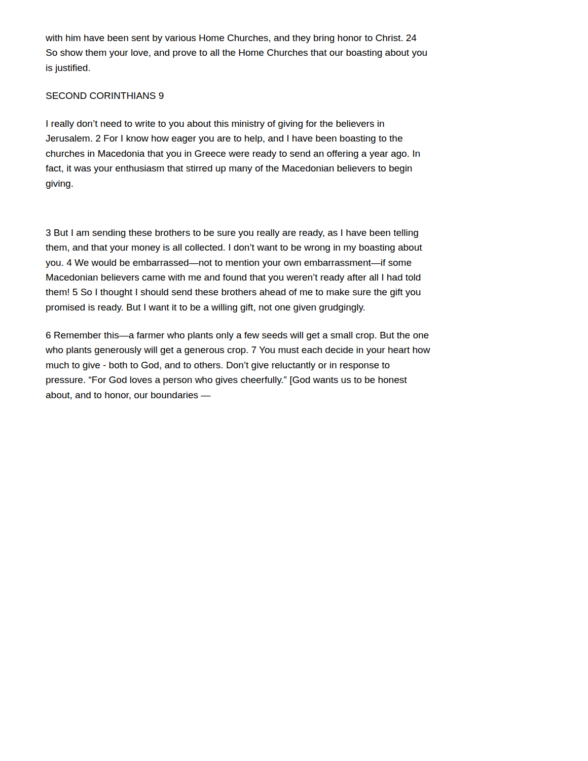with him have been sent by various Home Churches, and they bring honor to Christ. 24 So show them your love, and prove to all the Home Churches that our boasting about you is justified.
SECOND CORINTHIANS 9
I really don’t need to write to you about this ministry of giving for the believers in Jerusalem. 2 For I know how eager you are to help, and I have been boasting to the churches in Macedonia that you in Greece were ready to send an offering a year ago. In fact, it was your enthusiasm that stirred up many of the Macedonian believers to begin giving.
3 But I am sending these brothers to be sure you really are ready, as I have been telling them, and that your money is all collected. I don’t want to be wrong in my boasting about you. 4 We would be embarrassed—not to mention your own embarrassment—if some Macedonian believers came with me and found that you weren’t ready after all I had told them! 5 So I thought I should send these brothers ahead of me to make sure the gift you promised is ready. But I want it to be a willing gift, not one given grudgingly.
6 Remember this—a farmer who plants only a few seeds will get a small crop. But the one who plants generously will get a generous crop. 7 You must each decide in your heart how much to give - both to God, and to others. Don’t give reluctantly or in response to pressure. “For God loves a person who gives cheerfully.” [God wants us to be honest about, and to honor, our boundaries —